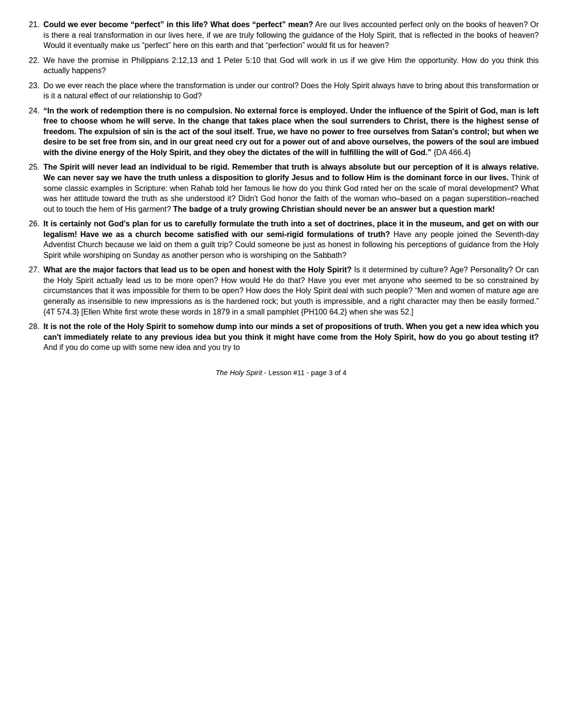21. Could we ever become “perfect” in this life? What does “perfect” mean? Are our lives accounted perfect only on the books of heaven? Or is there a real transformation in our lives here, if we are truly following the guidance of the Holy Spirit, that is reflected in the books of heaven? Would it eventually make us “perfect” here on this earth and that “perfection” would fit us for heaven?
22. We have the promise in Philippians 2:12,13 and 1 Peter 5:10 that God will work in us if we give Him the opportunity. How do you think this actually happens?
23. Do we ever reach the place where the transformation is under our control? Does the Holy Spirit always have to bring about this transformation or is it a natural effect of our relationship to God?
24. “In the work of redemption there is no compulsion. No external force is employed. Under the influence of the Spirit of God, man is left free to choose whom he will serve. In the change that takes place when the soul surrenders to Christ, there is the highest sense of freedom. The expulsion of sin is the act of the soul itself. True, we have no power to free ourselves from Satan's control; but when we desire to be set free from sin, and in our great need cry out for a power out of and above ourselves, the powers of the soul are imbued with the divine energy of the Holy Spirit, and they obey the dictates of the will in fulfilling the will of God.” {DA 466.4}
25. The Spirit will never lead an individual to be rigid. Remember that truth is always absolute but our perception of it is always relative. We can never say we have the truth unless a disposition to glorify Jesus and to follow Him is the dominant force in our lives. Think of some classic examples in Scripture: when Rahab told her famous lie how do you think God rated her on the scale of moral development? What was her attitude toward the truth as she understood it? Didn't God honor the faith of the woman who–based on a pagan superstition–reached out to touch the hem of His garment? The badge of a truly growing Christian should never be an answer but a question mark!
26. It is certainly not God's plan for us to carefully formulate the truth into a set of doctrines, place it in the museum, and get on with our legalism! Have we as a church become satisfied with our semi-rigid formulations of truth? Have any people joined the Seventh-day Adventist Church because we laid on them a guilt trip? Could someone be just as honest in following his perceptions of guidance from the Holy Spirit while worshiping on Sunday as another person who is worshiping on the Sabbath?
27. What are the major factors that lead us to be open and honest with the Holy Spirit? Is it determined by culture? Age? Personality? Or can the Holy Spirit actually lead us to be more open? How would He do that? Have you ever met anyone who seemed to be so constrained by circumstances that it was impossible for them to be open? How does the Holy Spirit deal with such people? “Men and women of mature age are generally as insensible to new impressions as is the hardened rock; but youth is impressible, and a right character may then be easily formed.” {4T 574.3} [Ellen White first wrote these words in 1879 in a small pamphlet {PH100 64.2} when she was 52.]
28. It is not the role of the Holy Spirit to somehow dump into our minds a set of propositions of truth. When you get a new idea which you can't immediately relate to any previous idea but you think it might have come from the Holy Spirit, how do you go about testing it? And if you do come up with some new idea and you try to
The Holy Spirit - Lesson #11 - page 3 of 4